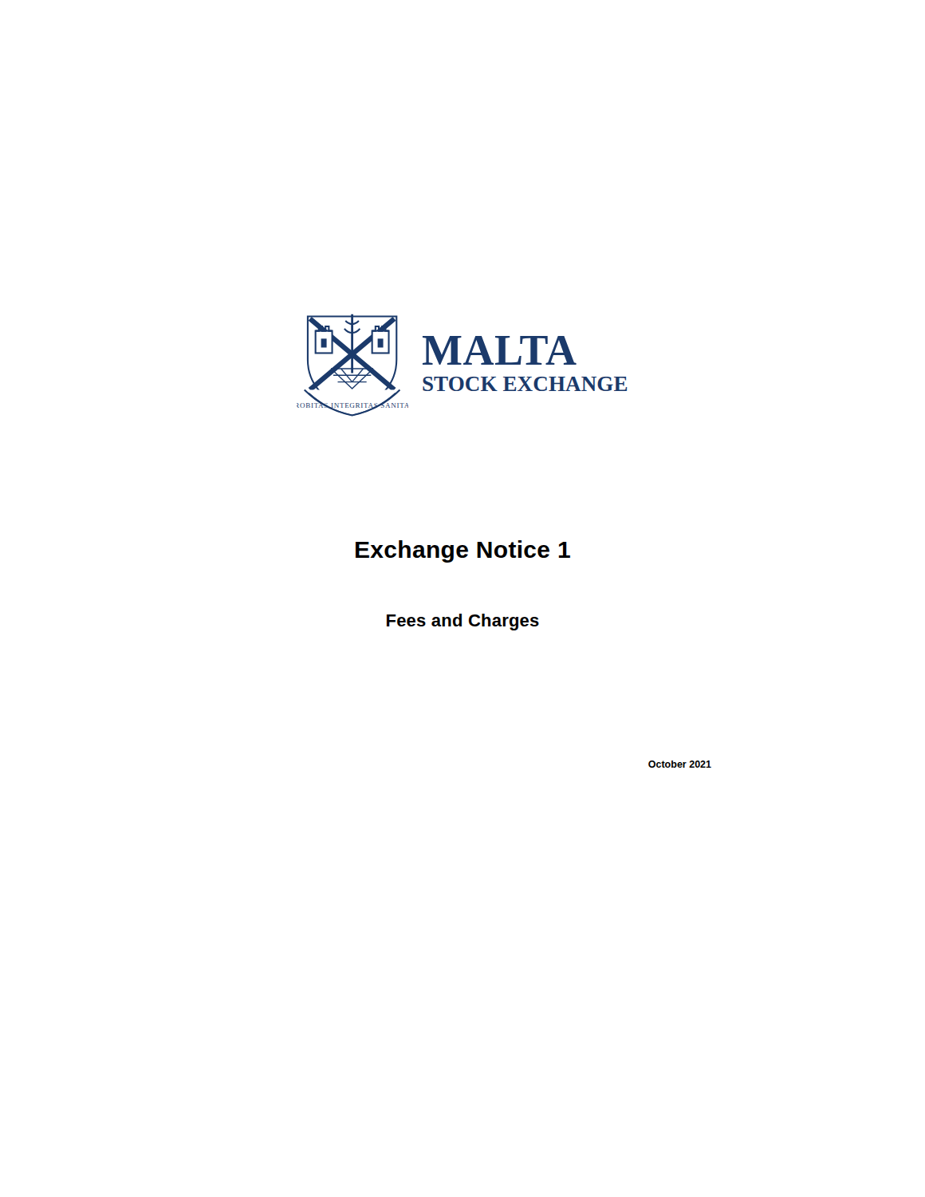PROBITAS INTEGRITAS SANITAS
MALTA
STOCK EXCHANGE
Exchange Notice 1
Fees and Charges
October 2021